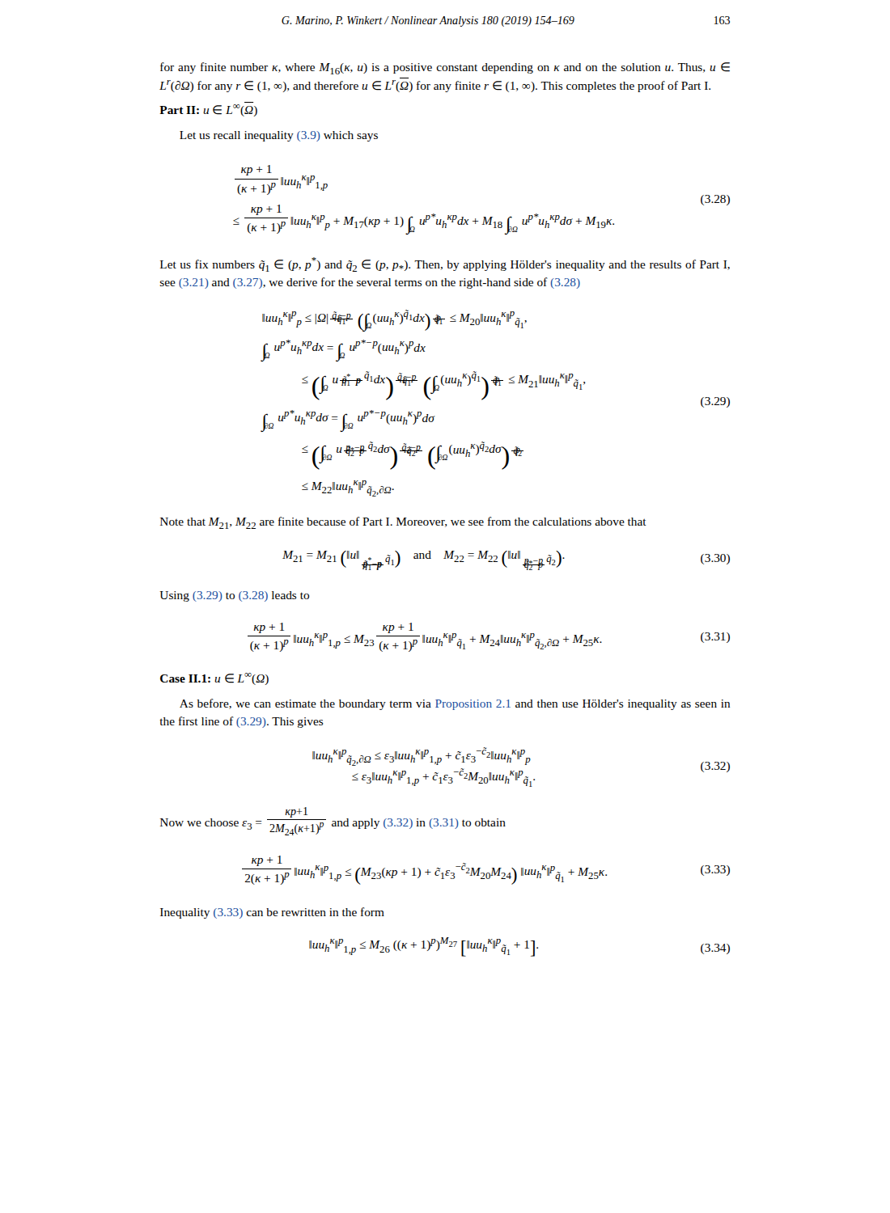G. Marino, P. Winkert / Nonlinear Analysis 180 (2019) 154–169 163
for any finite number κ, where M16(κ, u) is a positive constant depending on κ and on the solution u. Thus, u ∈ Lr(∂Ω) for any r ∈ (1, ∞), and therefore u ∈ Lr(Ω) for any finite r ∈ (1, ∞). This completes the proof of Part I.
Part II: u ∈ L∞(Ω)
Let us recall inequality (3.9) which says
κp + 1(κ + 1)p‖uuhκ‖p1,p ≤ κp + 1(κ + 1)p‖uuhκ‖pp + M17(κp + 1) ∫Ω up*uhκpdx + M18 ∫∂Ω up*uhκpdσ + M19κ.
(3.28)
Let us fix numbers q̃1 ∈ (p, p*) and q̃2 ∈ (p, p*). Then, by applying Hölder's inequality and the results of Part I, see (3.21) and (3.27), we derive for the several terms on the right-hand side of (3.28)
‖uuhκ‖pp ≤ |Ω|q̃1−p q̃1 (∫Ω(uuhκ)q̃1dx)pq̃1 ≤ M20‖uuhκ‖pq̃1, ∫Ω up*uhκpdx = ∫Ω up*−p(uuhκ)pdx ≤ (∫Ω up*−p q̃1−p q̃1dx)q̃1−p q̃1 (∫Ω(uuhκ)q̃1)pq̃1 ≤ M21‖uuhκ‖pq̃1, ∫∂Ω up*uhκpdσ = ∫∂Ω up*−p(uuhκ)pdσ ≤ (∫∂Ω up*−p q̃2−p q̃2dσ)q̃2−p q̃2 (∫∂Ω(uuhκ)q̃2dσ)pq̃2 ≤ M22‖uuhκ‖pq̃2,∂Ω.
(3.29)
Note that M21, M22 are finite because of Part I. Moreover, we see from the calculations above that
M21 = M21 (‖u‖p*−p q̃1−p q̃1) and M22 = M22 (‖u‖p*−p q̃2−p q̃2).
(3.30)
Using (3.29) to (3.28) leads to
κp + 1(κ + 1)p‖uuhκ‖p1,p ≤ M23κp + 1(κ + 1)p‖uuhκ‖pq̃1 + M24‖uuhκ‖pq̃2,∂Ω + M25κ.
(3.31)
Case II.1: u ∈ L∞(Ω)
As before, we can estimate the boundary term via Proposition 2.1 and then use Hölder's inequality as seen in the first line of (3.29). This gives
‖uuhκ‖pq̃2,∂Ω ≤ ε3‖uuhκ‖p1,p + c̃1ε3−c̃2‖uuhκ‖pp ≤ ε3‖uuhκ‖p1,p + c̃1ε3−c̃2M20‖uuhκ‖pq̃1.
(3.32)
Now we choose ε3 = κp+12M24(κ+1)p and apply (3.32) in (3.31) to obtain
κp + 12(κ + 1)p‖uuhκ‖p1,p ≤ (M23(κp + 1) + c̃1ε3−c̃2M20M24) ‖uuhκ‖pq̃1 + M25κ.
(3.33)
Inequality (3.33) can be rewritten in the form
‖uuhκ‖p1,p ≤ M26 ((κ + 1)p)M27 [‖uuhκ‖pq̃1 + 1].
(3.34)